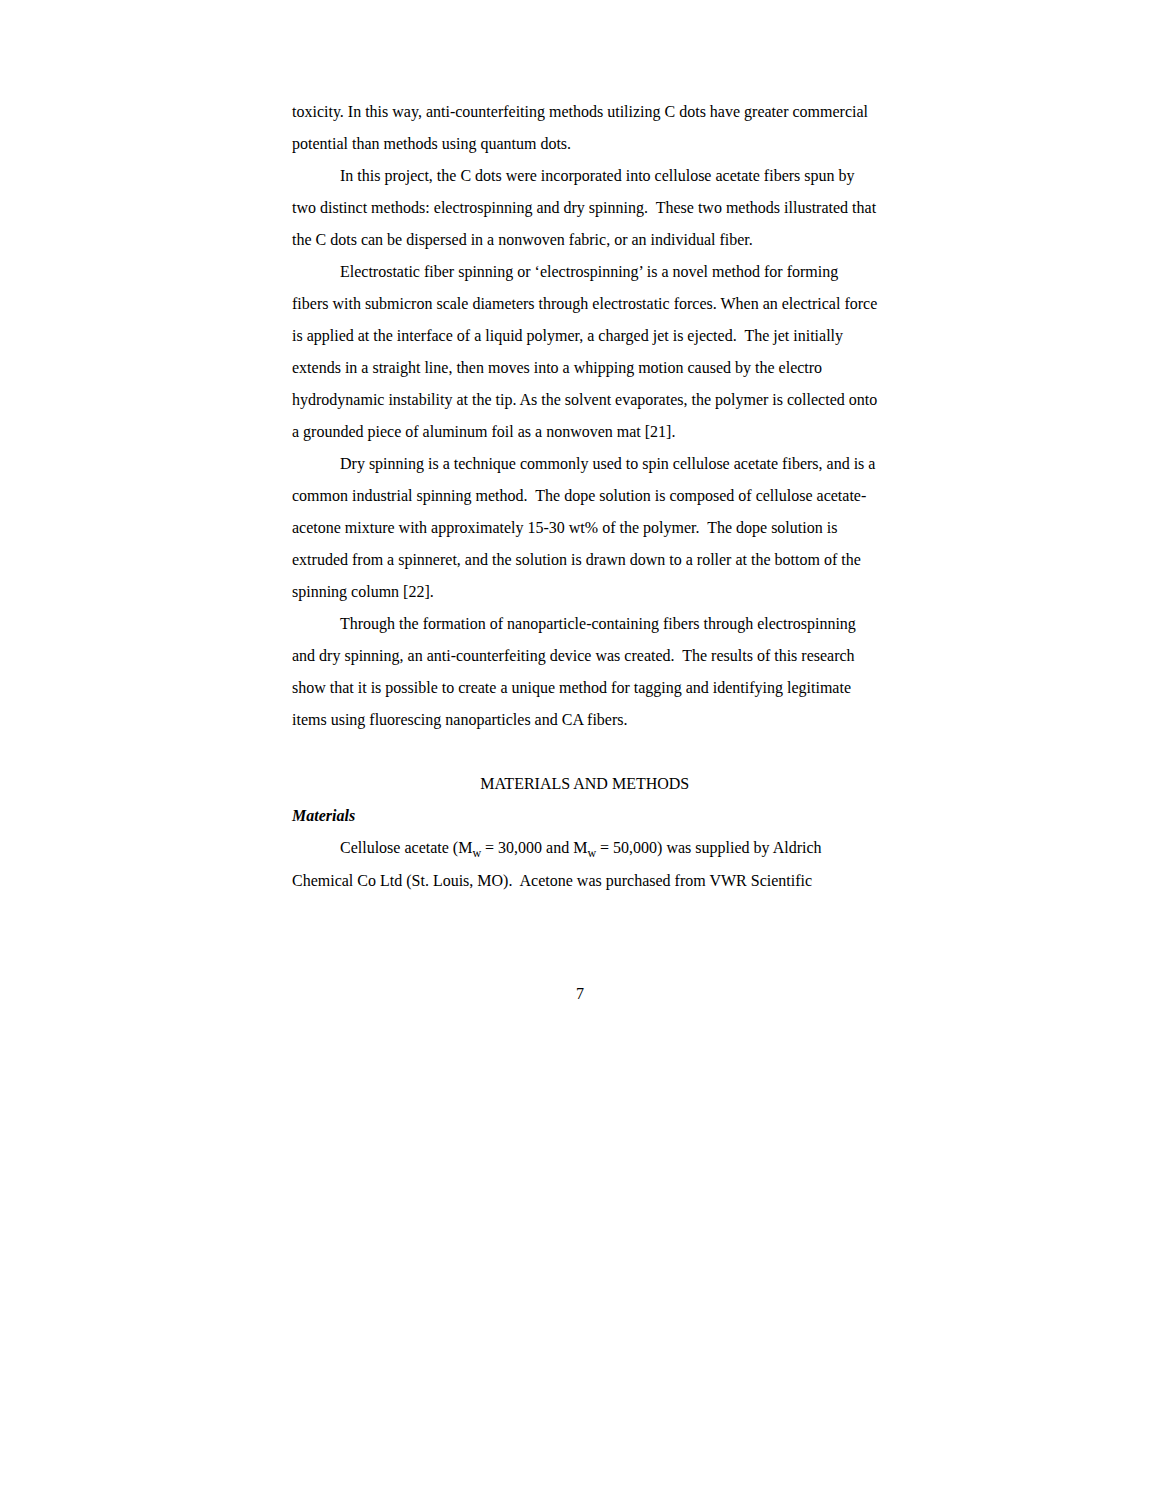toxicity. In this way, anti-counterfeiting methods utilizing C dots have greater commercial potential than methods using quantum dots.
In this project, the C dots were incorporated into cellulose acetate fibers spun by two distinct methods: electrospinning and dry spinning. These two methods illustrated that the C dots can be dispersed in a nonwoven fabric, or an individual fiber.
Electrostatic fiber spinning or ‘electrospinning’ is a novel method for forming fibers with submicron scale diameters through electrostatic forces. When an electrical force is applied at the interface of a liquid polymer, a charged jet is ejected. The jet initially extends in a straight line, then moves into a whipping motion caused by the electro hydrodynamic instability at the tip. As the solvent evaporates, the polymer is collected onto a grounded piece of aluminum foil as a nonwoven mat [21].
Dry spinning is a technique commonly used to spin cellulose acetate fibers, and is a common industrial spinning method. The dope solution is composed of cellulose acetate-acetone mixture with approximately 15-30 wt% of the polymer. The dope solution is extruded from a spinneret, and the solution is drawn down to a roller at the bottom of the spinning column [22].
Through the formation of nanoparticle-containing fibers through electrospinning and dry spinning, an anti-counterfeiting device was created. The results of this research show that it is possible to create a unique method for tagging and identifying legitimate items using fluorescing nanoparticles and CA fibers.
MATERIALS AND METHODS
Materials
Cellulose acetate (Mw = 30,000 and Mw = 50,000) was supplied by Aldrich Chemical Co Ltd (St. Louis, MO). Acetone was purchased from VWR Scientific
7